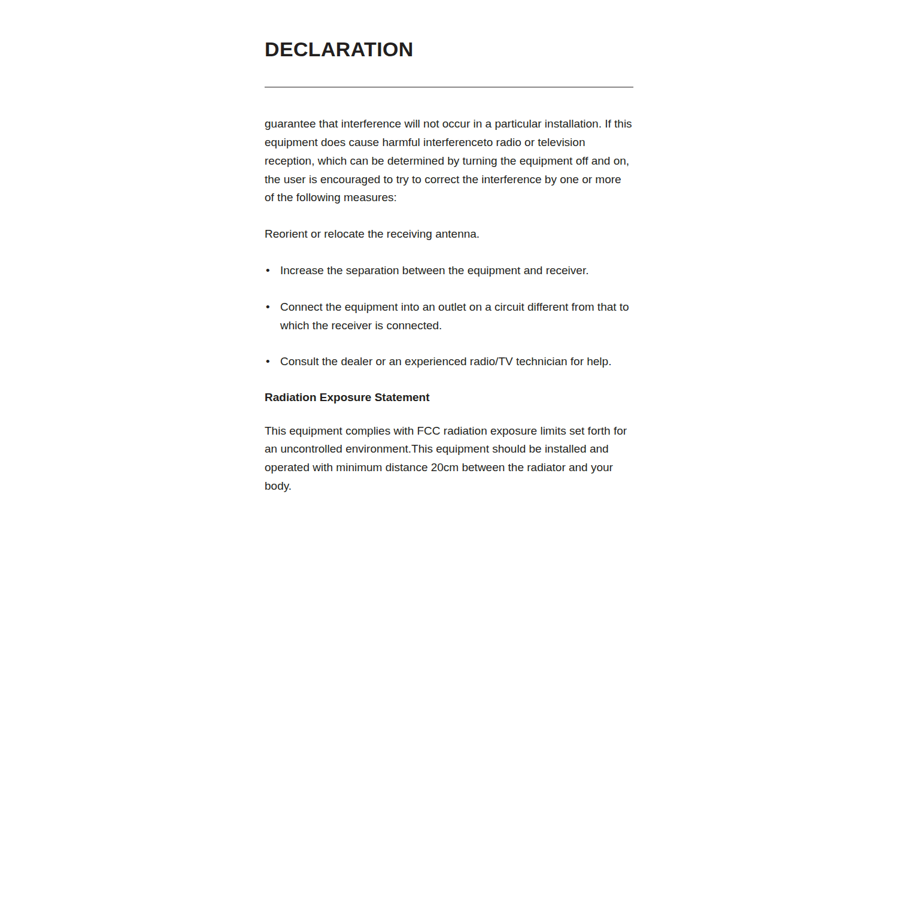DECLARATION
guarantee that interference will not occur in a particular installation. If this equipment does cause harmful interferenceto radio or television reception, which can be determined by turning the equipment off and on, the user is encouraged to try to correct the interference by one or more of the following measures:
Reorient or relocate the receiving antenna.
Increase the separation between the equipment and receiver.
Connect the equipment into an outlet on a circuit different from that to which the receiver is connected.
Consult the dealer or an experienced radio/TV technician for help.
Radiation Exposure Statement
This equipment complies with FCC radiation exposure limits set forth for an uncontrolled environment.This equipment should be installed and operated with minimum distance 20cm between the radiator and your body.